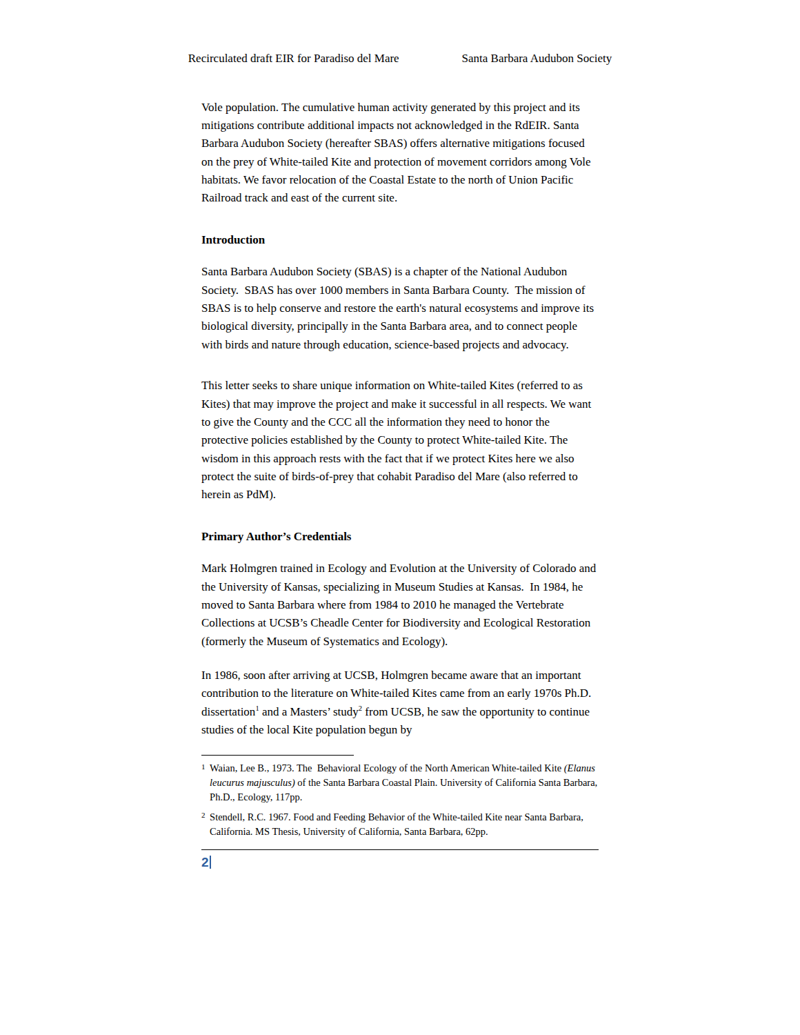Recirculated draft EIR for Paradiso del Mare Santa Barbara Audubon Society
Vole population. The cumulative human activity generated by this project and its mitigations contribute additional impacts not acknowledged in the RdEIR. Santa Barbara Audubon Society (hereafter SBAS) offers alternative mitigations focused on the prey of White-tailed Kite and protection of movement corridors among Vole habitats. We favor relocation of the Coastal Estate to the north of Union Pacific Railroad track and east of the current site.
Introduction
Santa Barbara Audubon Society (SBAS) is a chapter of the National Audubon Society. SBAS has over 1000 members in Santa Barbara County. The mission of SBAS is to help conserve and restore the earth's natural ecosystems and improve its biological diversity, principally in the Santa Barbara area, and to connect people with birds and nature through education, science-based projects and advocacy.
This letter seeks to share unique information on White-tailed Kites (referred to as Kites) that may improve the project and make it successful in all respects. We want to give the County and the CCC all the information they need to honor the protective policies established by the County to protect White-tailed Kite. The wisdom in this approach rests with the fact that if we protect Kites here we also protect the suite of birds-of-prey that cohabit Paradiso del Mare (also referred to herein as PdM).
Primary Author’s Credentials
Mark Holmgren trained in Ecology and Evolution at the University of Colorado and the University of Kansas, specializing in Museum Studies at Kansas. In 1984, he moved to Santa Barbara where from 1984 to 2010 he managed the Vertebrate Collections at UCSB’s Cheadle Center for Biodiversity and Ecological Restoration (formerly the Museum of Systematics and Ecology).
In 1986, soon after arriving at UCSB, Holmgren became aware that an important contribution to the literature on White-tailed Kites came from an early 1970s Ph.D. dissertation1 and a Masters’ study2 from UCSB, he saw the opportunity to continue studies of the local Kite population begun by
1 Waian, Lee B., 1973. The Behavioral Ecology of the North American White-tailed Kite (Elanus leucurus majusculus) of the Santa Barbara Coastal Plain. University of California Santa Barbara, Ph.D., Ecology, 117pp.
2 Stendell, R.C. 1967. Food and Feeding Behavior of the White-tailed Kite near Santa Barbara, California. MS Thesis, University of California, Santa Barbara, 62pp.
2